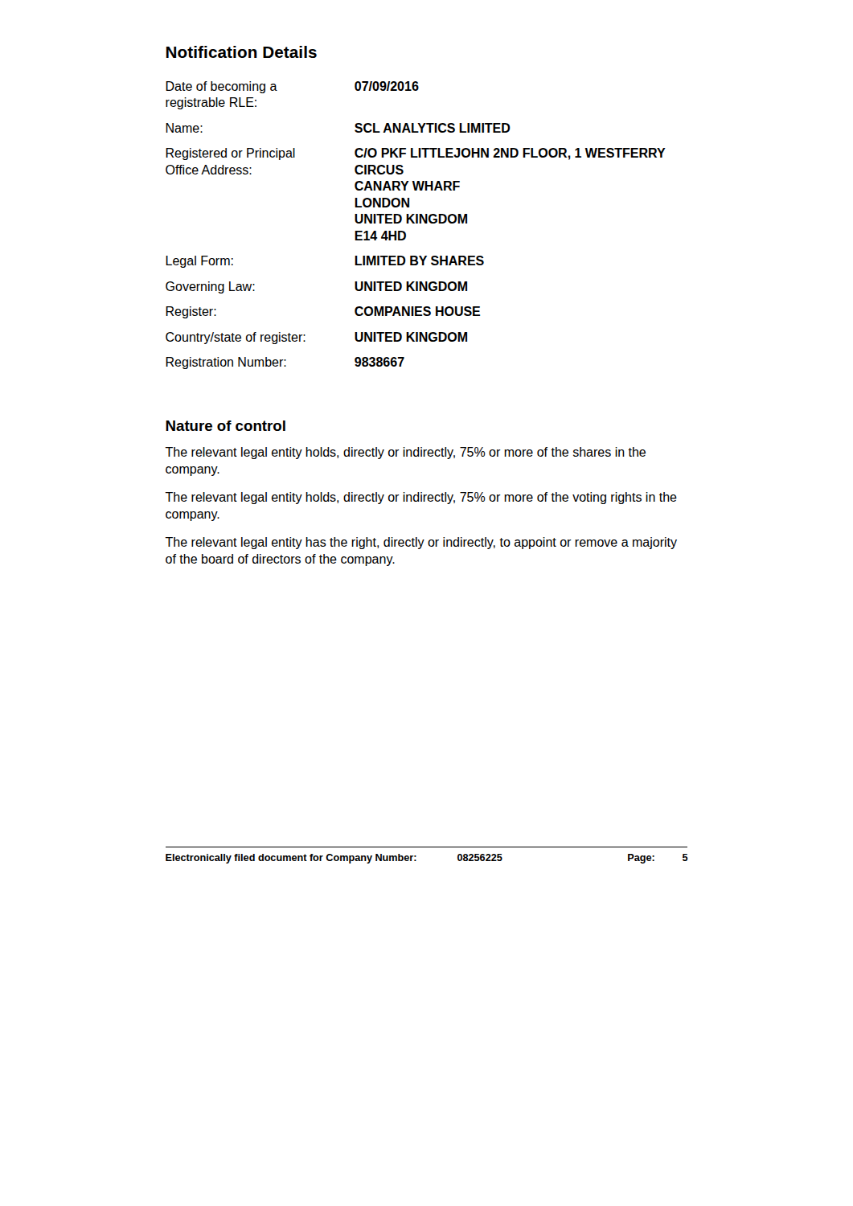Notification Details
| Date of becoming a registrable RLE: | 07/09/2016 |
| Name: | SCL ANALYTICS LIMITED |
| Registered or Principal Office Address: | C/O PKF LITTLEJOHN 2ND FLOOR, 1 WESTFERRY CIRCUS CANARY WHARF LONDON UNITED KINGDOM E14 4HD |
| Legal Form: | LIMITED BY SHARES |
| Governing Law: | UNITED KINGDOM |
| Register: | COMPANIES HOUSE |
| Country/state of register: | UNITED KINGDOM |
| Registration Number: | 9838667 |
Nature of control
The relevant legal entity holds, directly or indirectly, 75% or more of the shares in the company.
The relevant legal entity holds, directly or indirectly, 75% or more of the voting rights in the company.
The relevant legal entity has the right, directly or indirectly, to appoint or remove a majority of the board of directors of the company.
Electronically filed document for Company Number: 08256225 Page:5